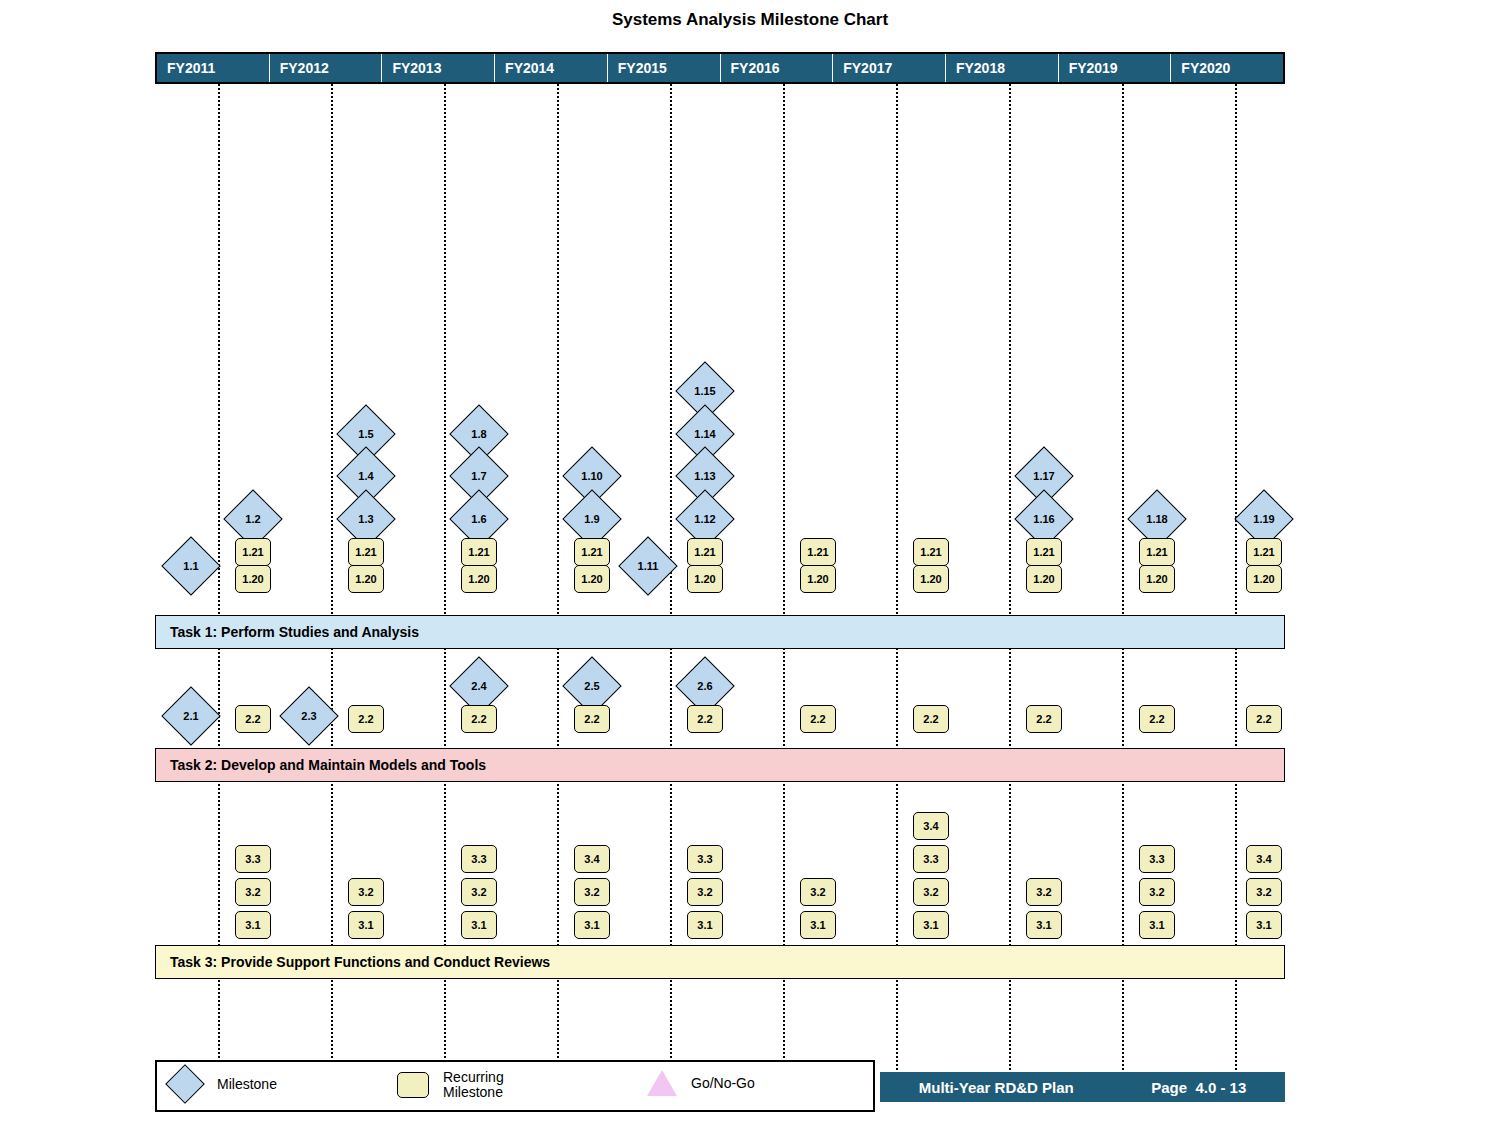Systems Analysis Milestone Chart
FY2011
FY2012
FY2013
FY2014
FY2015
FY2016
FY2017
FY2018
FY2019
FY2020
Task 1: Perform Studies and Analysis
1.1
1.2
1.21
1.20
1.5
1.4
1.3
1.21
1.20
1.8
1.7
1.6
1.21
1.20
1.10
1.9
1.21
1.20
1.11
1.15
1.14
1.13
1.12
1.21
1.20
1.21
1.20
1.21
1.20
1.17
1.16
1.21
1.20
1.18
1.21
1.20
1.19
1.21
1.20
Task 2: Develop and Maintain Models and Tools
2.1
2.2
2.3
2.2
2.4
2.2
2.5
2.2
2.6
2.2
2.2
2.2
2.2
2.2
2.2
Task 3: Provide Support Functions and Conduct Reviews
3.3
3.2
3.1
3.2
3.1
3.3
3.2
3.1
3.4
3.2
3.1
3.3
3.2
3.1
3.2
3.1
3.4
3.3
3.2
3.1
3.2
3.1
3.3
3.2
3.1
3.4
3.2
3.1
Milestone
Recurring
Milestone
Go/No-Go
Multi-Year RD&D Plan Page 4.0 - 13